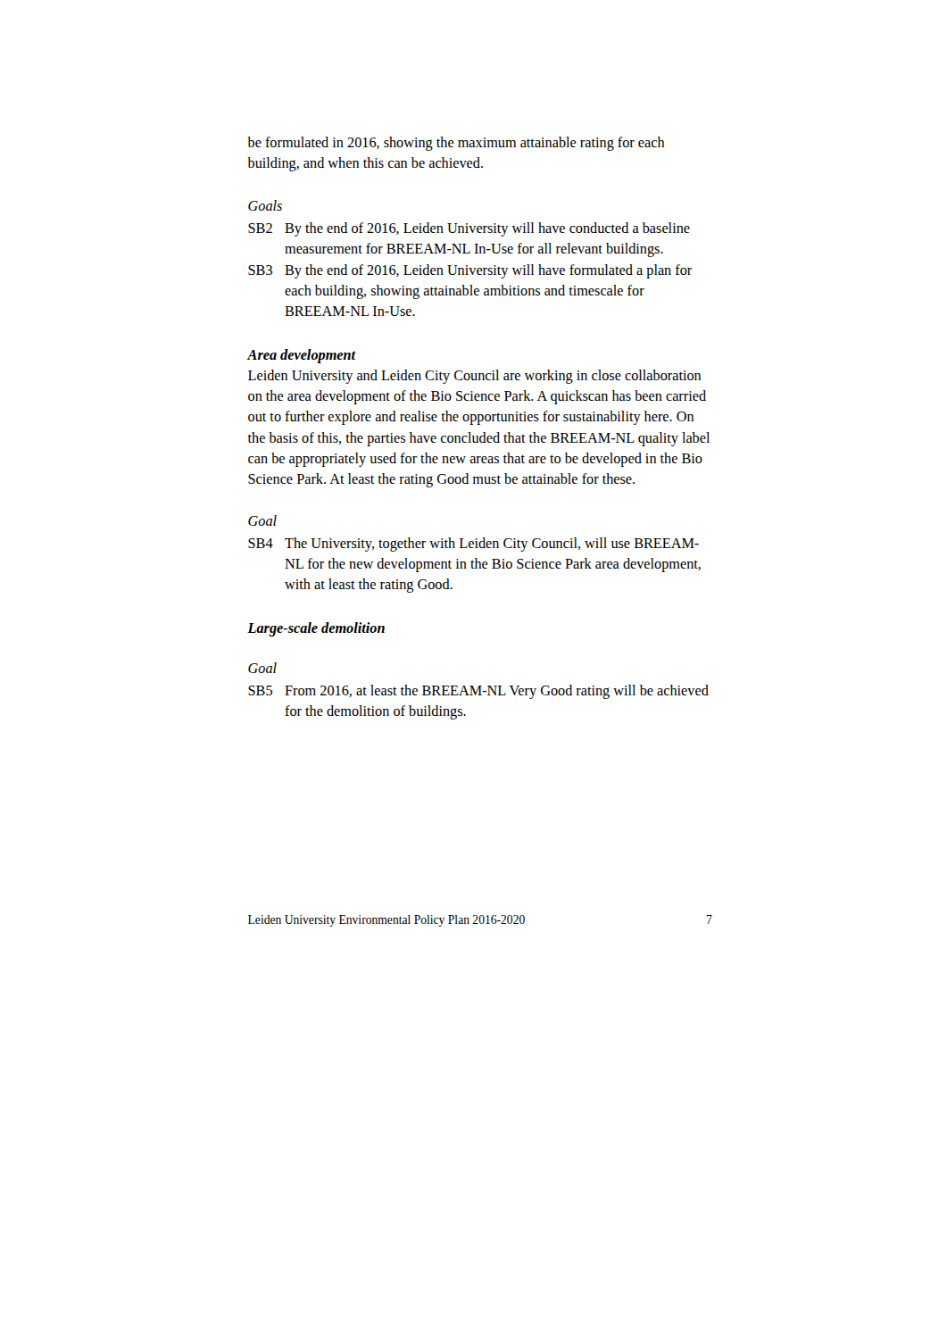be formulated in 2016, showing the maximum attainable rating for each building, and when this can be achieved.
Goals
SB2 By the end of 2016, Leiden University will have conducted a baseline measurement for BREEAM-NL In-Use for all relevant buildings.
SB3 By the end of 2016, Leiden University will have formulated a plan for each building, showing attainable ambitions and timescale for BREEAM-NL In-Use.
Area development
Leiden University and Leiden City Council are working in close collaboration on the area development of the Bio Science Park. A quickscan has been carried out to further explore and realise the opportunities for sustainability here. On the basis of this, the parties have concluded that the BREEAM-NL quality label can be appropriately used for the new areas that are to be developed in the Bio Science Park. At least the rating Good must be attainable for these.
Goal
SB4 The University, together with Leiden City Council, will use BREEAM-NL for the new development in the Bio Science Park area development, with at least the rating Good.
Large-scale demolition
Goal
SB5 From 2016, at least the BREEAM-NL Very Good rating will be achieved for the demolition of buildings.
Leiden University Environmental Policy Plan 2016-2020 7